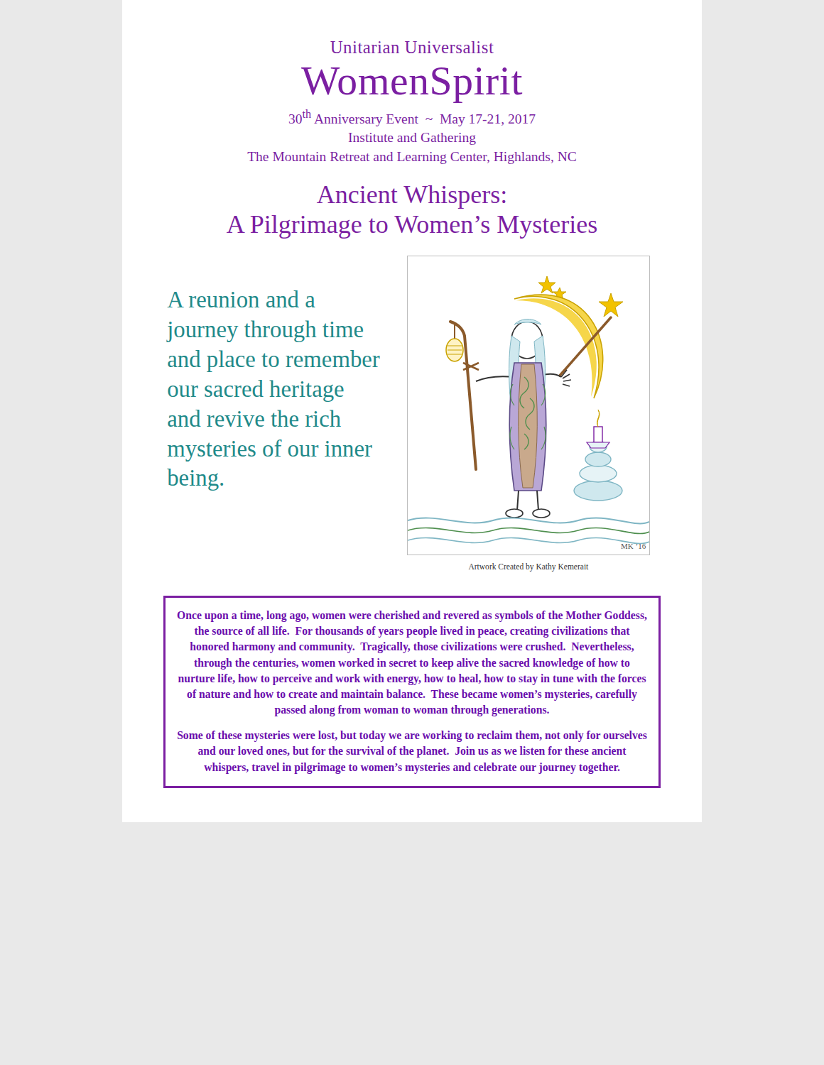Unitarian Universalist
WomenSpirit
30th Anniversary Event ~ May 17-21, 2017
Institute and Gathering
The Mountain Retreat and Learning Center, Highlands, NC
Ancient Whispers:
A Pilgrimage to Women’s Mysteries
A reunion and a journey through time and place to remember our sacred heritage and revive the rich mysteries of our inner being.
MK ’16
Artwork Created by Kathy Kemerait
Once upon a time, long ago, women were cherished and revered as symbols of the Mother Goddess, the source of all life. For thousands of years people lived in peace, creating civilizations that honored harmony and community. Tragically, those civilizations were crushed. Nevertheless, through the centuries, women worked in secret to keep alive the sacred knowledge of how to nurture life, how to perceive and work with energy, how to heal, how to stay in tune with the forces of nature and how to create and maintain balance. These became women’s mysteries, carefully passed along from woman to woman through generations.
Some of these mysteries were lost, but today we are working to reclaim them, not only for ourselves and our loved ones, but for the survival of the planet. Join us as we listen for these ancient whispers, travel in pilgrimage to women’s mysteries and celebrate our journey together.